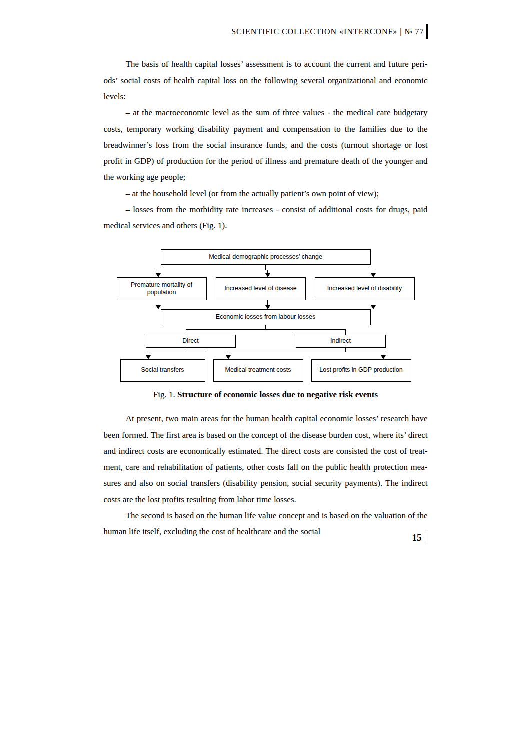SCIENTIFIC COLLECTION «INTERCONF» | № 77
The basis of health capital losses’ assessment is to account the current and future periods’ social costs of health capital loss on the following several organizational and economic levels:
– at the macroeconomic level as the sum of three values - the medical care budgetary costs, temporary working disability payment and compensation to the families due to the breadwinner’s loss from the social insurance funds, and the costs (turnout shortage or lost profit in GDP) of production for the period of illness and premature death of the younger and the working age people;
– at the household level (or from the actually patient’s own point of view);
– losses from the morbidity rate increases - consist of additional costs for drugs, paid medical services and others (Fig. 1).
Medical-demographic processes’ change
Premature mortality of population
Increased level of disease
Increased level of disability
Economic losses from labour losses
Direct
Indirect
Social transfers
Medical treatment costs
Lost profits in GDP production
Fig. 1. Structure of economic losses due to negative risk events
At present, two main areas for the human health capital economic losses’ research have been formed. The first area is based on the concept of the disease burden cost, where its’ direct and indirect costs are economically estimated. The direct costs are consisted the cost of treatment, care and rehabilitation of patients, other costs fall on the public health protection measures and also on social transfers (disability pension, social security payments). The indirect costs are the lost profits resulting from labor time losses.
The second is based on the human life value concept and is based on the valuation of the human life itself, excluding the cost of healthcare and the social
15